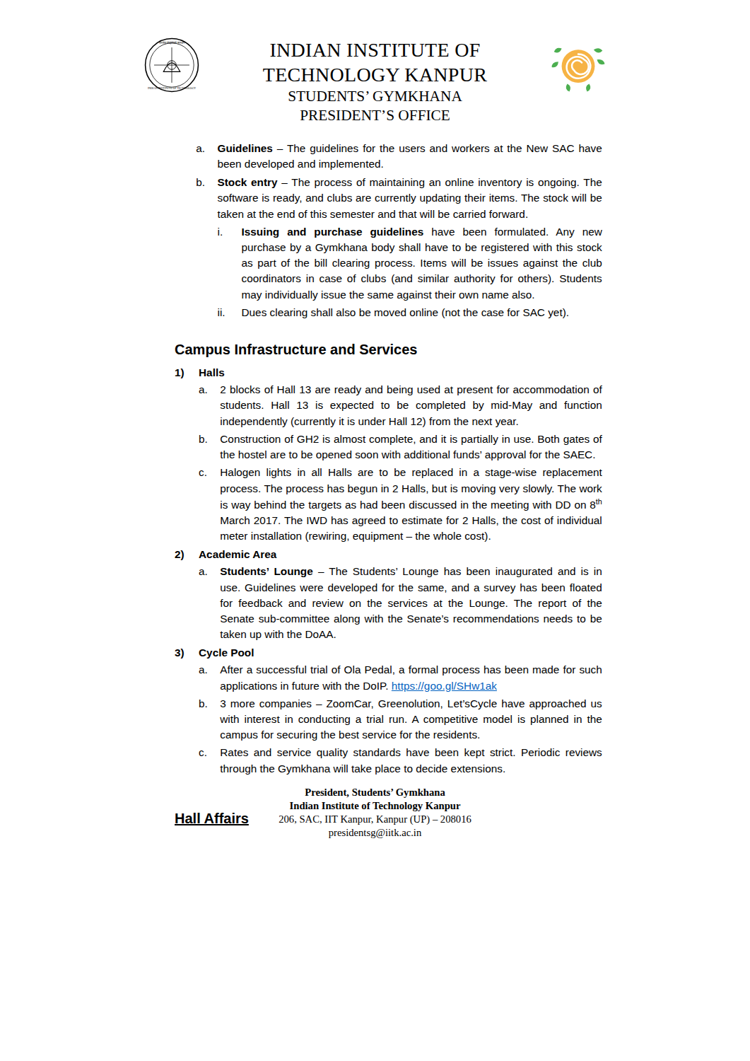भारतीय प्रौद्योगिकी संस्थान INDIAN INSTITUTE OF TECHNOLOGY
INDIAN INSTITUTE OF TECHNOLOGY KANPUR
STUDENTS’ GYMKHANA
PRESIDENT’S OFFICE
Guidelines – The guidelines for the users and workers at the New SAC have been developed and implemented.
Stock entry – The process of maintaining an online inventory is ongoing. The software is ready, and clubs are currently updating their items. The stock will be taken at the end of this semester and that will be carried forward.
Issuing and purchase guidelines have been formulated. Any new purchase by a Gymkhana body shall have to be registered with this stock as part of the bill clearing process. Items will be issues against the club coordinators in case of clubs (and similar authority for others). Students may individually issue the same against their own name also.
Dues clearing shall also be moved online (not the case for SAC yet).
Campus Infrastructure and Services
Halls
2 blocks of Hall 13 are ready and being used at present for accommodation of students. Hall 13 is expected to be completed by mid-May and function independently (currently it is under Hall 12) from the next year.
Construction of GH2 is almost complete, and it is partially in use. Both gates of the hostel are to be opened soon with additional funds’ approval for the SAEC.
Halogen lights in all Halls are to be replaced in a stage-wise replacement process. The process has begun in 2 Halls, but is moving very slowly. The work is way behind the targets as had been discussed in the meeting with DD on 8th March 2017. The IWD has agreed to estimate for 2 Halls, the cost of individual meter installation (rewiring, equipment – the whole cost).
Academic Area
Students’ Lounge – The Students’ Lounge has been inaugurated and is in use. Guidelines were developed for the same, and a survey has been floated for feedback and review on the services at the Lounge. The report of the Senate sub-committee along with the Senate’s recommendations needs to be taken up with the DoAA.
Cycle Pool
After a successful trial of Ola Pedal, a formal process has been made for such applications in future with the DoIP. https://goo.gl/SHw1ak
3 more companies – ZoomCar, Greenolution, Let’sCycle have approached us with interest in conducting a trial run. A competitive model is planned in the campus for securing the best service for the residents.
Rates and service quality standards have been kept strict. Periodic reviews through the Gymkhana will take place to decide extensions.
Hall Affairs
President, Students’ Gymkhana
Indian Institute of Technology Kanpur
206, SAC, IIT Kanpur, Kanpur (UP) – 208016
presidentsg@iitk.ac.in